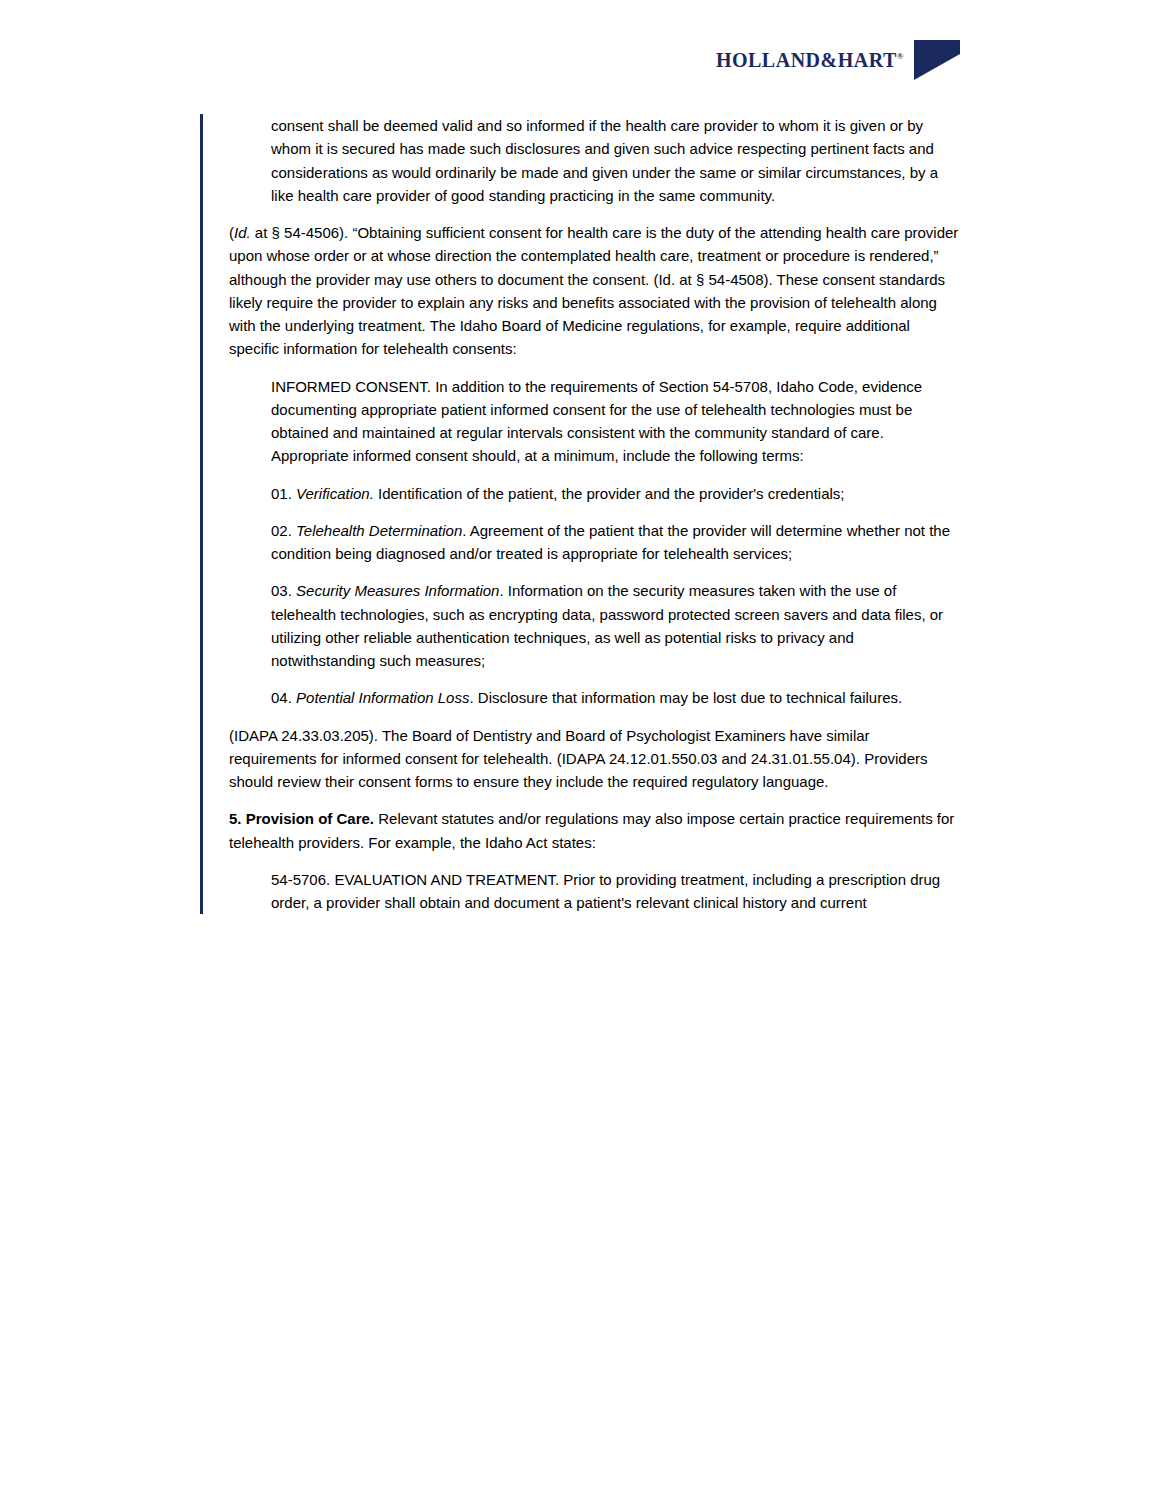HOLLAND&HART®
consent shall be deemed valid and so informed if the health care provider to whom it is given or by whom it is secured has made such disclosures and given such advice respecting pertinent facts and considerations as would ordinarily be made and given under the same or similar circumstances, by a like health care provider of good standing practicing in the same community.
(Id. at § 54-4506). “Obtaining sufficient consent for health care is the duty of the attending health care provider upon whose order or at whose direction the contemplated health care, treatment or procedure is rendered,” although the provider may use others to document the consent. (Id. at § 54-4508). These consent standards likely require the provider to explain any risks and benefits associated with the provision of telehealth along with the underlying treatment. The Idaho Board of Medicine regulations, for example, require additional specific information for telehealth consents:
INFORMED CONSENT. In addition to the requirements of Section 54-5708, Idaho Code, evidence documenting appropriate patient informed consent for the use of telehealth technologies must be obtained and maintained at regular intervals consistent with the community standard of care. Appropriate informed consent should, at a minimum, include the following terms:
01. Verification. Identification of the patient, the provider and the provider's credentials;
02. Telehealth Determination. Agreement of the patient that the provider will determine whether not the condition being diagnosed and/or treated is appropriate for telehealth services;
03. Security Measures Information. Information on the security measures taken with the use of telehealth technologies, such as encrypting data, password protected screen savers and data files, or utilizing other reliable authentication techniques, as well as potential risks to privacy and notwithstanding such measures;
04. Potential Information Loss. Disclosure that information may be lost due to technical failures.
(IDAPA 24.33.03.205). The Board of Dentistry and Board of Psychologist Examiners have similar requirements for informed consent for telehealth. (IDAPA 24.12.01.550.03 and 24.31.01.55.04). Providers should review their consent forms to ensure they include the required regulatory language.
5. Provision of Care. Relevant statutes and/or regulations may also impose certain practice requirements for telehealth providers. For example, the Idaho Act states:
54-5706. EVALUATION AND TREATMENT. Prior to providing treatment, including a prescription drug order, a provider shall obtain and document a patient's relevant clinical history and current